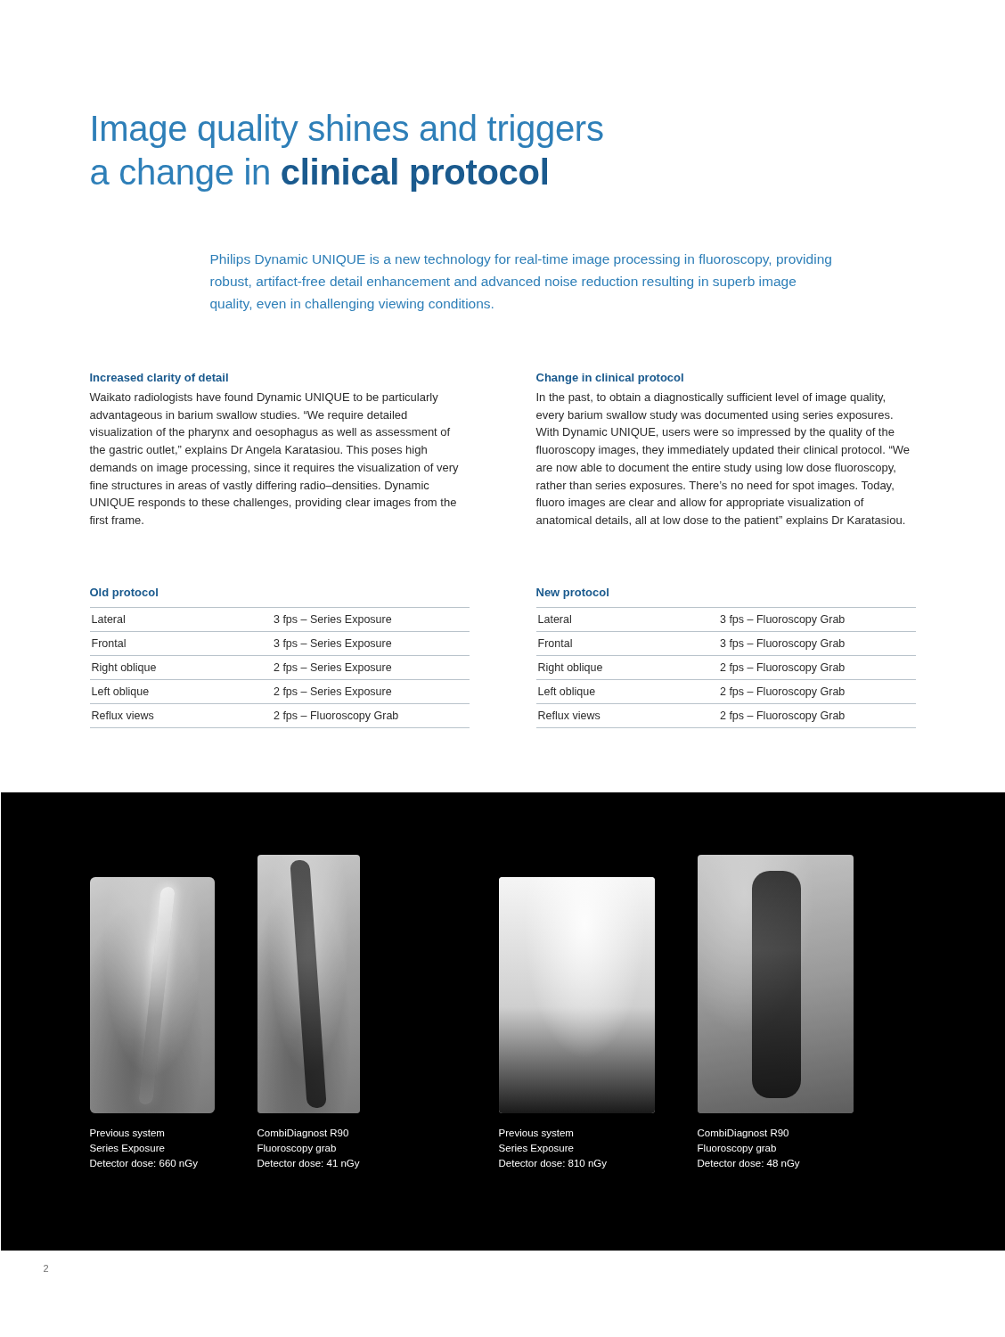Image quality shines and triggers
a change in clinical protocol
Philips Dynamic UNIQUE is a new technology for real-time image processing in fluoroscopy, providing robust, artifact-free detail enhancement and advanced noise reduction resulting in superb image quality, even in challenging viewing conditions.
Increased clarity of detail
Waikato radiologists have found Dynamic UNIQUE to be particularly advantageous in barium swallow studies. “We require detailed visualization of the pharynx and oesophagus as well as assessment of the gastric outlet,” explains Dr Angela Karatasiou. This poses high demands on image processing, since it requires the visualization of very fine structures in areas of vastly differing radio–densities. Dynamic UNIQUE responds to these challenges, providing clear images from the first frame.
Change in clinical protocol
In the past, to obtain a diagnostically sufficient level of image quality, every barium swallow study was documented using series exposures. With Dynamic UNIQUE, users were so impressed by the quality of the fluoroscopy images, they immediately updated their clinical protocol. “We are now able to document the entire study using low dose fluoroscopy, rather than series exposures. There’s no need for spot images. Today, fluoro images are clear and allow for appropriate visualization of anatomical details, all at low dose to the patient” explains Dr Karatasiou.
Old protocol
| Lateral | 3 fps – Series Exposure |
| Frontal | 3 fps – Series Exposure |
| Right oblique | 2 fps – Series Exposure |
| Left oblique | 2 fps – Series Exposure |
| Reflux views | 2 fps – Fluoroscopy Grab |
New protocol
| Lateral | 3 fps – Fluoroscopy Grab |
| Frontal | 3 fps – Fluoroscopy Grab |
| Right oblique | 2 fps – Fluoroscopy Grab |
| Left oblique | 2 fps – Fluoroscopy Grab |
| Reflux views | 2 fps – Fluoroscopy Grab |
Previous system
Series Exposure
Detector dose: 660 nGy
CombiDiagnost R90
Fluoroscopy grab
Detector dose: 41 nGy
Previous system
Series Exposure
Detector dose: 810 nGy
CombiDiagnost R90
Fluoroscopy grab
Detector dose: 48 nGy
2